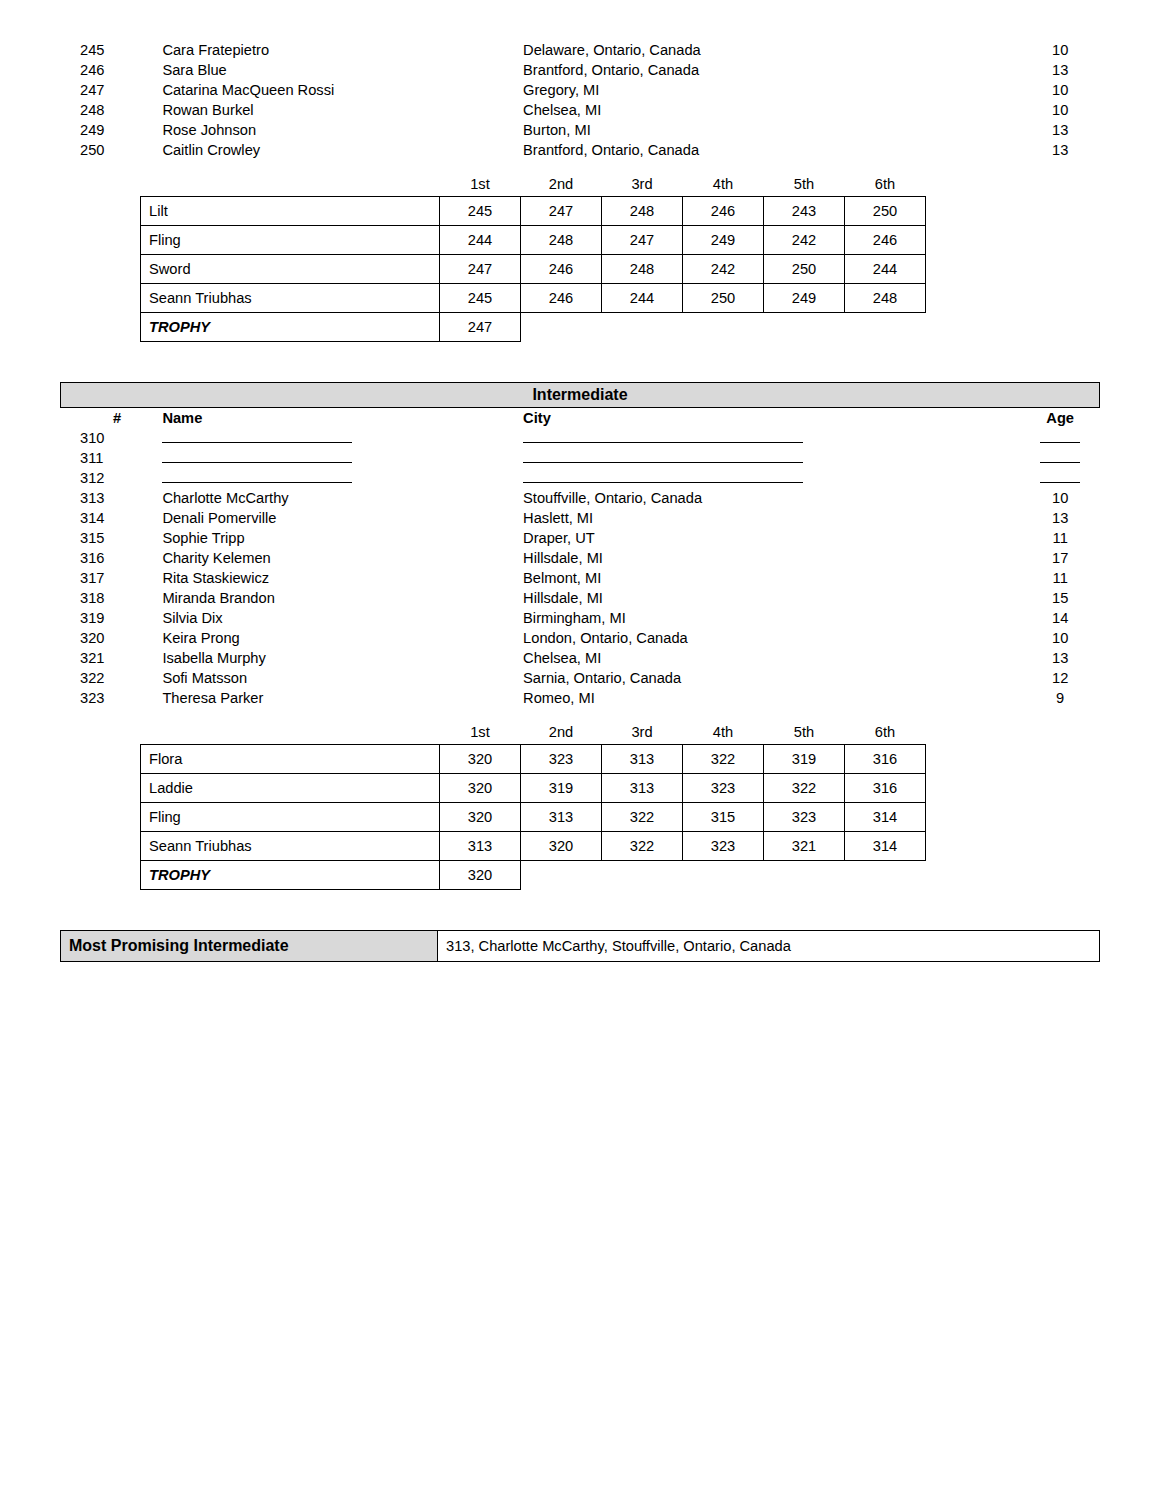| 245 | Cara Fratepietro | Delaware, Ontario, Canada | 10 |
| 246 | Sara Blue | Brantford, Ontario, Canada | 13 |
| 247 | Catarina MacQueen Rossi | Gregory, MI | 10 |
| 248 | Rowan Burkel | Chelsea, MI | 10 |
| 249 | Rose Johnson | Burton, MI | 13 |
| 250 | Caitlin Crowley | Brantford, Ontario, Canada | 13 |
| | 1st | 2nd | 3rd | 4th | 5th | 6th |
| --- | --- | --- | --- | --- | --- | --- |
| Lilt | 245 | 247 | 248 | 246 | 243 | 250 |
| Fling | 244 | 248 | 247 | 249 | 242 | 246 |
| Sword | 247 | 246 | 248 | 242 | 250 | 244 |
| Seann Triubhas | 245 | 246 | 244 | 250 | 249 | 248 |
| TROPHY | 247 | | | | | |
Intermediate
| # | Name | City | Age |
| --- | --- | --- | --- |
| 310 | | | |
| 311 | | | |
| 312 | | | |
| 313 | Charlotte McCarthy | Stouffville, Ontario, Canada | 10 |
| 314 | Denali Pomerville | Haslett, MI | 13 |
| 315 | Sophie Tripp | Draper, UT | 11 |
| 316 | Charity Kelemen | Hillsdale, MI | 17 |
| 317 | Rita Staskiewicz | Belmont, MI | 11 |
| 318 | Miranda Brandon | Hillsdale, MI | 15 |
| 319 | Silvia Dix | Birmingham, MI | 14 |
| 320 | Keira Prong | London, Ontario, Canada | 10 |
| 321 | Isabella Murphy | Chelsea, MI | 13 |
| 322 | Sofi Matsson | Sarnia, Ontario, Canada | 12 |
| 323 | Theresa Parker | Romeo, MI | 9 |
| | 1st | 2nd | 3rd | 4th | 5th | 6th |
| --- | --- | --- | --- | --- | --- | --- |
| Flora | 320 | 323 | 313 | 322 | 319 | 316 |
| Laddie | 320 | 319 | 313 | 323 | 322 | 316 |
| Fling | 320 | 313 | 322 | 315 | 323 | 314 |
| Seann Triubhas | 313 | 320 | 322 | 323 | 321 | 314 |
| TROPHY | 320 | | | | | |
| Most Promising Intermediate | 313, Charlotte McCarthy, Stouffville, Ontario, Canada |